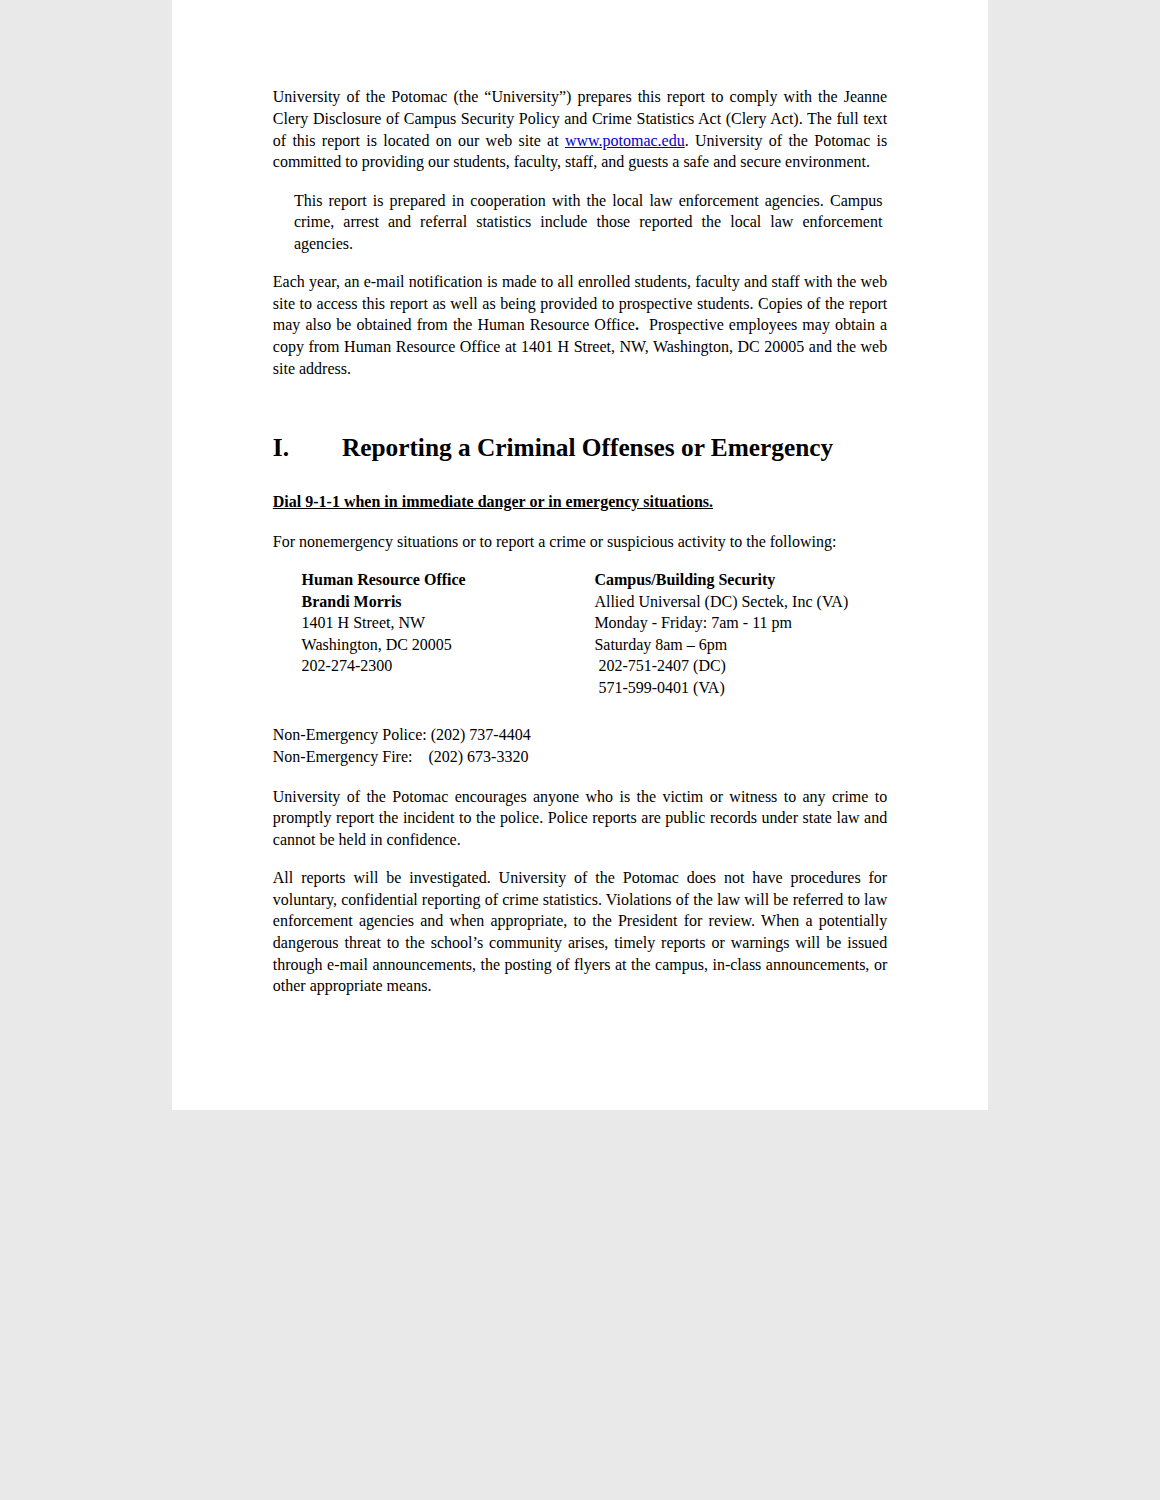University of the Potomac (the “University”) prepares this report to comply with the Jeanne Clery Disclosure of Campus Security Policy and Crime Statistics Act (Clery Act). The full text of this report is located on our web site at www.potomac.edu. University of the Potomac is committed to providing our students, faculty, staff, and guests a safe and secure environment.
This report is prepared in cooperation with the local law enforcement agencies. Campus crime, arrest and referral statistics include those reported the local law enforcement agencies.
Each year, an e-mail notification is made to all enrolled students, faculty and staff with the web site to access this report as well as being provided to prospective students. Copies of the report may also be obtained from the Human Resource Office. Prospective employees may obtain a copy from Human Resource Office at 1401 H Street, NW, Washington, DC 20005 and the web site address.
I. Reporting a Criminal Offenses or Emergency
Dial 9-1-1 when in immediate danger or in emergency situations.
For nonemergency situations or to report a crime or suspicious activity to the following:
| Human Resource Office | Campus/Building Security |
| Brandi Morris | Allied Universal (DC) Sectek, Inc (VA) |
| 1401 H Street, NW | Monday - Friday: 7am - 11 pm |
| Washington, DC 20005 | Saturday 8am – 6pm |
| 202-274-2300 | 202-751-2407 (DC) |
| | 571-599-0401 (VA) |
Non-Emergency Police: (202) 737-4404
Non-Emergency Fire: (202) 673-3320
University of the Potomac encourages anyone who is the victim or witness to any crime to promptly report the incident to the police. Police reports are public records under state law and cannot be held in confidence.
All reports will be investigated. University of the Potomac does not have procedures for voluntary, confidential reporting of crime statistics. Violations of the law will be referred to law enforcement agencies and when appropriate, to the President for review. When a potentially dangerous threat to the school’s community arises, timely reports or warnings will be issued through e-mail announcements, the posting of flyers at the campus, in-class announcements, or other appropriate means.